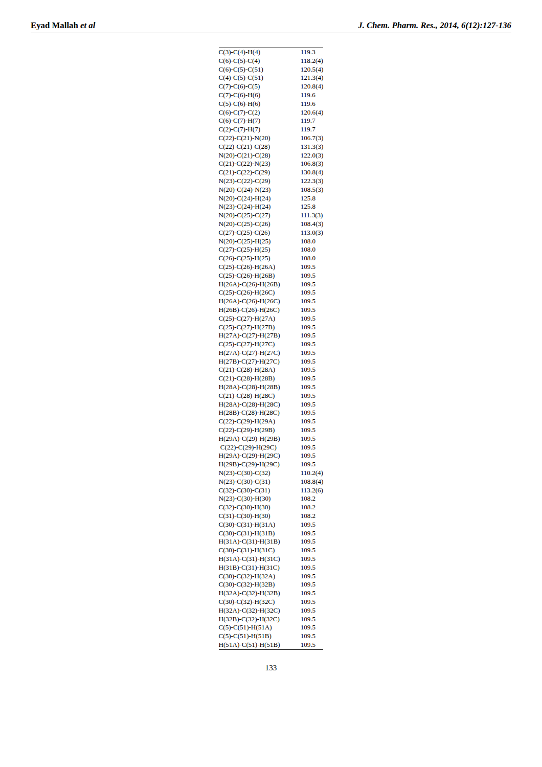Eyad Mallah et al
J. Chem. Pharm. Res., 2014, 6(12):127-136
| C(3)-C(4)-H(4) | 119.3 |
| C(6)-C(5)-C(4) | 118.2(4) |
| C(6)-C(5)-C(51) | 120.5(4) |
| C(4)-C(5)-C(51) | 121.3(4) |
| C(7)-C(6)-C(5) | 120.8(4) |
| C(7)-C(6)-H(6) | 119.6 |
| C(5)-C(6)-H(6) | 119.6 |
| C(6)-C(7)-C(2) | 120.6(4) |
| C(6)-C(7)-H(7) | 119.7 |
| C(2)-C(7)-H(7) | 119.7 |
| C(22)-C(21)-N(20) | 106.7(3) |
| C(22)-C(21)-C(28) | 131.3(3) |
| N(20)-C(21)-C(28) | 122.0(3) |
| C(21)-C(22)-N(23) | 106.8(3) |
| C(21)-C(22)-C(29) | 130.8(4) |
| N(23)-C(22)-C(29) | 122.3(3) |
| N(20)-C(24)-N(23) | 108.5(3) |
| N(20)-C(24)-H(24) | 125.8 |
| N(23)-C(24)-H(24) | 125.8 |
| N(20)-C(25)-C(27) | 111.3(3) |
| N(20)-C(25)-C(26) | 108.4(3) |
| C(27)-C(25)-C(26) | 113.0(3) |
| N(20)-C(25)-H(25) | 108.0 |
| C(27)-C(25)-H(25) | 108.0 |
| C(26)-C(25)-H(25) | 108.0 |
| C(25)-C(26)-H(26A) | 109.5 |
| C(25)-C(26)-H(26B) | 109.5 |
| H(26A)-C(26)-H(26B) | 109.5 |
| C(25)-C(26)-H(26C) | 109.5 |
| H(26A)-C(26)-H(26C) | 109.5 |
| H(26B)-C(26)-H(26C) | 109.5 |
| C(25)-C(27)-H(27A) | 109.5 |
| C(25)-C(27)-H(27B) | 109.5 |
| H(27A)-C(27)-H(27B) | 109.5 |
| C(25)-C(27)-H(27C) | 109.5 |
| H(27A)-C(27)-H(27C) | 109.5 |
| H(27B)-C(27)-H(27C) | 109.5 |
| C(21)-C(28)-H(28A) | 109.5 |
| C(21)-C(28)-H(28B) | 109.5 |
| H(28A)-C(28)-H(28B) | 109.5 |
| C(21)-C(28)-H(28C) | 109.5 |
| H(28A)-C(28)-H(28C) | 109.5 |
| H(28B)-C(28)-H(28C) | 109.5 |
| C(22)-C(29)-H(29A) | 109.5 |
| C(22)-C(29)-H(29B) | 109.5 |
| H(29A)-C(29)-H(29B) | 109.5 |
| C(22)-C(29)-H(29C) | 109.5 |
| H(29A)-C(29)-H(29C) | 109.5 |
| H(29B)-C(29)-H(29C) | 109.5 |
| N(23)-C(30)-C(32) | 110.2(4) |
| N(23)-C(30)-C(31) | 108.8(4) |
| C(32)-C(30)-C(31) | 113.2(6) |
| N(23)-C(30)-H(30) | 108.2 |
| C(32)-C(30)-H(30) | 108.2 |
| C(31)-C(30)-H(30) | 108.2 |
| C(30)-C(31)-H(31A) | 109.5 |
| C(30)-C(31)-H(31B) | 109.5 |
| H(31A)-C(31)-H(31B) | 109.5 |
| C(30)-C(31)-H(31C) | 109.5 |
| H(31A)-C(31)-H(31C) | 109.5 |
| H(31B)-C(31)-H(31C) | 109.5 |
| C(30)-C(32)-H(32A) | 109.5 |
| C(30)-C(32)-H(32B) | 109.5 |
| H(32A)-C(32)-H(32B) | 109.5 |
| C(30)-C(32)-H(32C) | 109.5 |
| H(32A)-C(32)-H(32C) | 109.5 |
| H(32B)-C(32)-H(32C) | 109.5 |
| C(5)-C(51)-H(51A) | 109.5 |
| C(5)-C(51)-H(51B) | 109.5 |
| H(51A)-C(51)-H(51B) | 109.5 |
133